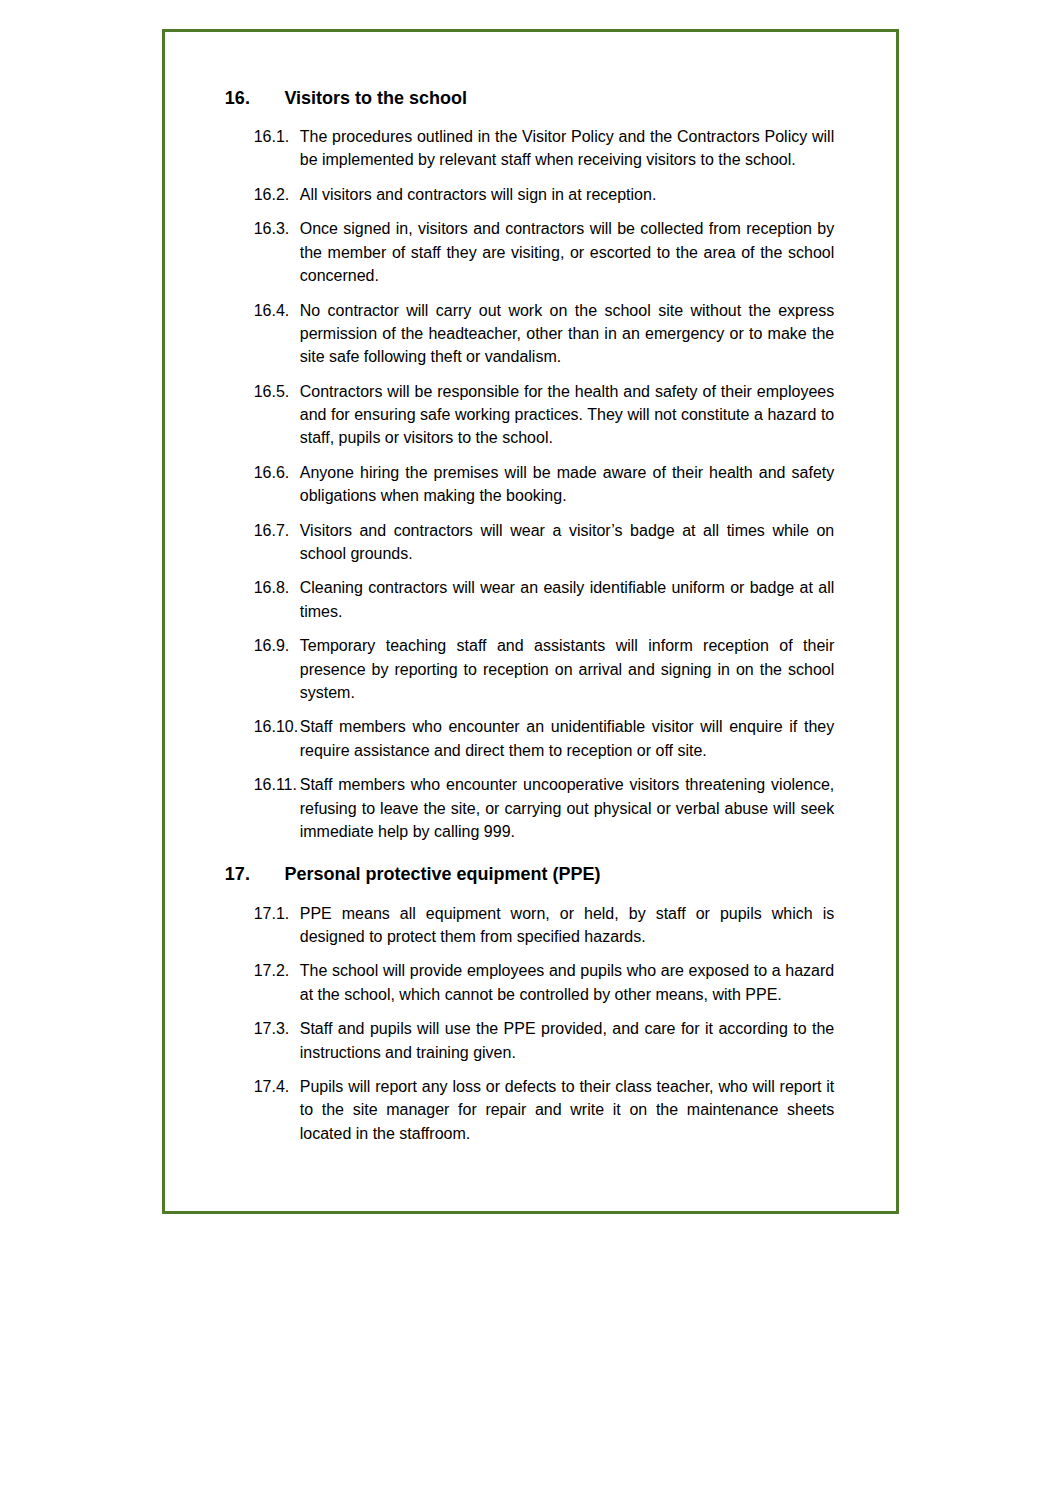16.
Visitors to the school
16.1.
The procedures outlined in the Visitor Policy and the Contractors Policy will be implemented by relevant staff when receiving visitors to the school.
16.2.
All visitors and contractors will sign in at reception.
16.3.
Once signed in, visitors and contractors will be collected from reception by the member of staff they are visiting, or escorted to the area of the school concerned.
16.4.
No contractor will carry out work on the school site without the express permission of the headteacher, other than in an emergency or to make the site safe following theft or vandalism.
16.5.
Contractors will be responsible for the health and safety of their employees and for ensuring safe working practices. They will not constitute a hazard to staff, pupils or visitors to the school.
16.6.
Anyone hiring the premises will be made aware of their health and safety obligations when making the booking.
16.7.
Visitors and contractors will wear a visitor’s badge at all times while on school grounds.
16.8.
Cleaning contractors will wear an easily identifiable uniform or badge at all times.
16.9.
Temporary teaching staff and assistants will inform reception of their presence by reporting to reception on arrival and signing in on the school system.
16.10.
Staff members who encounter an unidentifiable visitor will enquire if they require assistance and direct them to reception or off site.
16.11.
Staff members who encounter uncooperative visitors threatening violence, refusing to leave the site, or carrying out physical or verbal abuse will seek immediate help by calling 999.
17.
Personal protective equipment (PPE)
17.1.
PPE means all equipment worn, or held, by staff or pupils which is designed to protect them from specified hazards.
17.2.
The school will provide employees and pupils who are exposed to a hazard at the school, which cannot be controlled by other means, with PPE.
17.3.
Staff and pupils will use the PPE provided, and care for it according to the instructions and training given.
17.4.
Pupils will report any loss or defects to their class teacher, who will report it to the site manager for repair and write it on the maintenance sheets located in the staffroom.